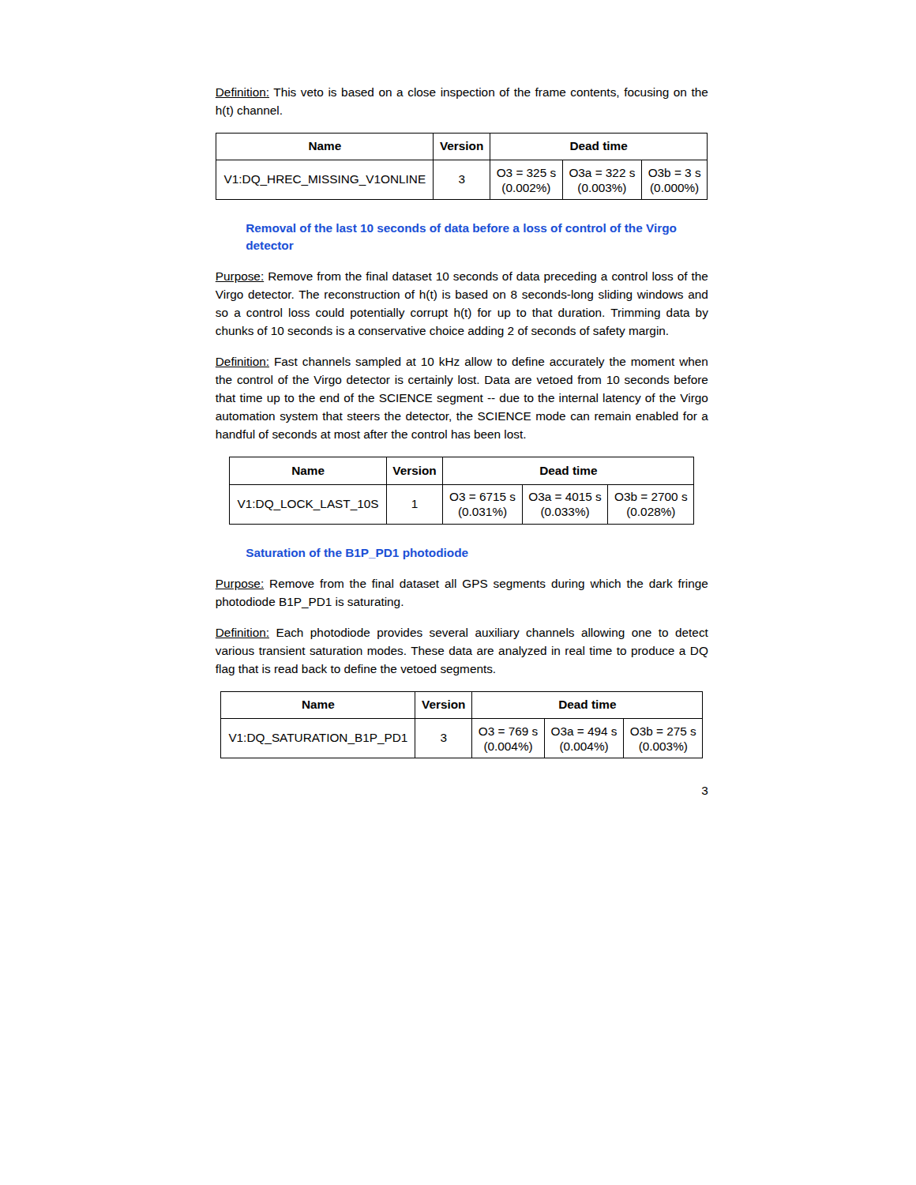Definition: This veto is based on a close inspection of the frame contents, focusing on the h(t) channel.
| Name | Version | Dead time |
| --- | --- | --- |
| V1:DQ_HREC_MISSING_V1ONLINE | 3 | O3 = 325 s (0.002%) | O3a = 322 s (0.003%) | O3b = 3 s (0.000%) |
Removal of the last 10 seconds of data before a loss of control of the Virgo detector
Purpose: Remove from the final dataset 10 seconds of data preceding a control loss of the Virgo detector. The reconstruction of h(t) is based on 8 seconds-long sliding windows and so a control loss could potentially corrupt h(t) for up to that duration. Trimming data by chunks of 10 seconds is a conservative choice adding 2 of seconds of safety margin.
Definition: Fast channels sampled at 10 kHz allow to define accurately the moment when the control of the Virgo detector is certainly lost. Data are vetoed from 10 seconds before that time up to the end of the SCIENCE segment -- due to the internal latency of the Virgo automation system that steers the detector, the SCIENCE mode can remain enabled for a handful of seconds at most after the control has been lost.
| Name | Version | Dead time |
| --- | --- | --- |
| V1:DQ_LOCK_LAST_10S | 1 | O3 = 6715 s (0.031%) | O3a = 4015 s (0.033%) | O3b = 2700 s (0.028%) |
Saturation of the B1P_PD1 photodiode
Purpose: Remove from the final dataset all GPS segments during which the dark fringe photodiode B1P_PD1 is saturating.
Definition: Each photodiode provides several auxiliary channels allowing one to detect various transient saturation modes. These data are analyzed in real time to produce a DQ flag that is read back to define the vetoed segments.
| Name | Version | Dead time |
| --- | --- | --- |
| V1:DQ_SATURATION_B1P_PD1 | 3 | O3 = 769 s (0.004%) | O3a = 494 s (0.004%) | O3b = 275 s (0.003%) |
3